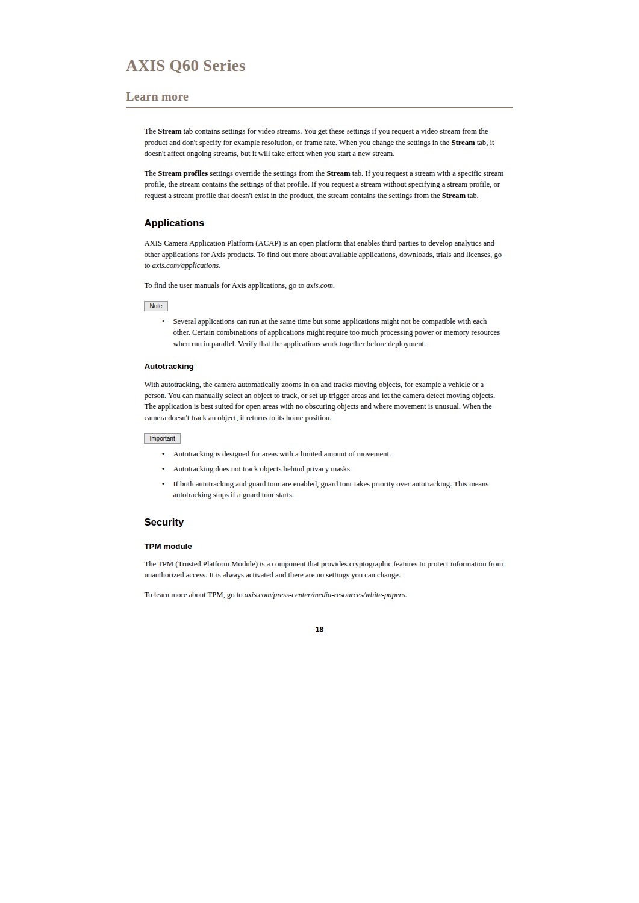AXIS Q60 Series
Learn more
The Stream tab contains settings for video streams. You get these settings if you request a video stream from the product and don't specify for example resolution, or frame rate. When you change the settings in the Stream tab, it doesn't affect ongoing streams, but it will take effect when you start a new stream.
The Stream profiles settings override the settings from the Stream tab. If you request a stream with a specific stream profile, the stream contains the settings of that profile. If you request a stream without specifying a stream profile, or request a stream profile that doesn't exist in the product, the stream contains the settings from the Stream tab.
Applications
AXIS Camera Application Platform (ACAP) is an open platform that enables third parties to develop analytics and other applications for Axis products. To find out more about available applications, downloads, trials and licenses, go to axis.com/applications.
To find the user manuals for Axis applications, go to axis.com.
Note
Several applications can run at the same time but some applications might not be compatible with each other. Certain combinations of applications might require too much processing power or memory resources when run in parallel. Verify that the applications work together before deployment.
Autotracking
With autotracking, the camera automatically zooms in on and tracks moving objects, for example a vehicle or a person. You can manually select an object to track, or set up trigger areas and let the camera detect moving objects. The application is best suited for open areas with no obscuring objects and where movement is unusual. When the camera doesn't track an object, it returns to its home position.
Important
Autotracking is designed for areas with a limited amount of movement.
Autotracking does not track objects behind privacy masks.
If both autotracking and guard tour are enabled, guard tour takes priority over autotracking. This means autotracking stops if a guard tour starts.
Security
TPM module
The TPM (Trusted Platform Module) is a component that provides cryptographic features to protect information from unauthorized access. It is always activated and there are no settings you can change.
To learn more about TPM, go to axis.com/press-center/media-resources/white-papers.
18